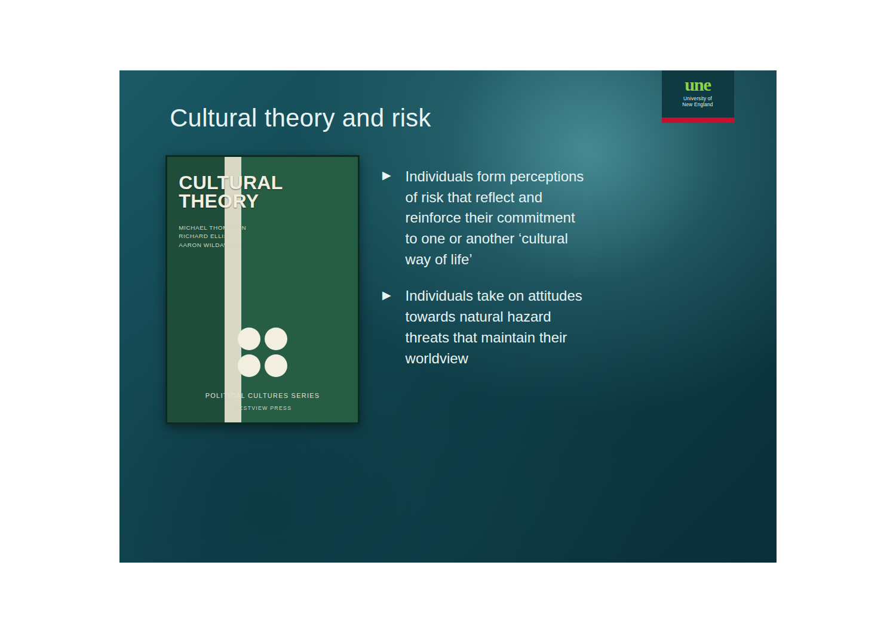une
University of
New England
Cultural theory and risk
Cultural
Theory
Michael Thompson
Richard Ellis
Aaron Wildavsky
Political Cultures Series
Westview Press
Cultural Theory — Michael Thompson, Richard Ellis, Aaron Wildavsky. Political Cultures Series. Westview Press.
Individuals form perceptions of risk that reflect and reinforce their commitment to one or another ‘cultural way of life’
Individuals take on attitudes towards natural hazard threats that maintain their worldview